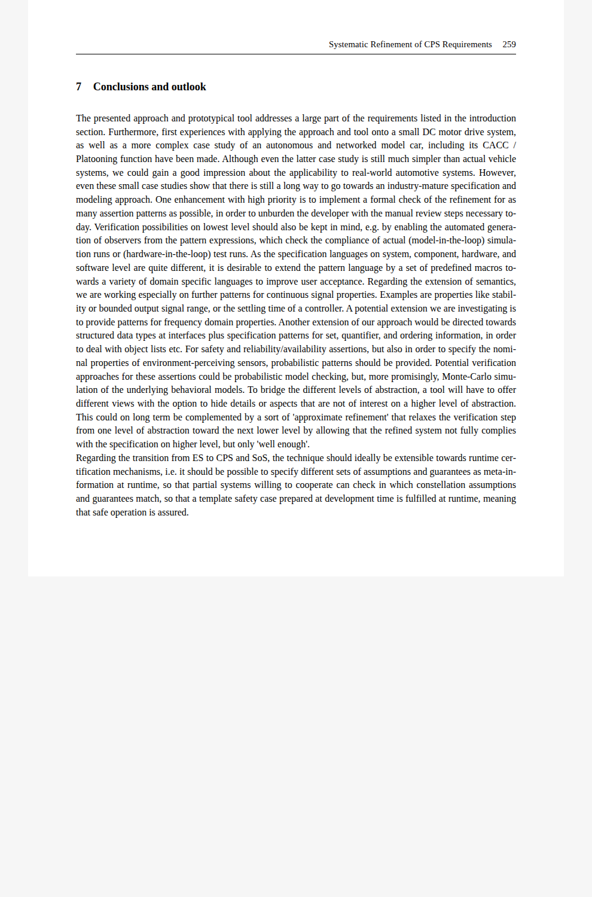Systematic Refinement of CPS Requirements259
7 Conclusions and outlook
The presented approach and prototypical tool addresses a large part of the requirements listed in the introduction section. Furthermore, first experiences with applying the approach and tool onto a small DC motor drive system, as well as a more complex case study of an autonomous and networked model car, including its CACC / Platooning function have been made. Although even the latter case study is still much simpler than actual vehicle systems, we could gain a good impression about the applicability to real-world automotive systems. However, even these small case studies show that there is still a long way to go towards an industry-mature specification and modeling approach. One enhancement with high priority is to implement a formal check of the refinement for as many assertion patterns as possible, in order to unburden the developer with the manual review steps necessary today. Verification possibilities on lowest level should also be kept in mind, e.g. by enabling the automated generation of observers from the pattern expressions, which check the compliance of actual (model-in-the-loop) simulation runs or (hardware-in-the-loop) test runs. As the specification languages on system, component, hardware, and software level are quite different, it is desirable to extend the pattern language by a set of predefined macros towards a variety of domain specific languages to improve user acceptance. Regarding the extension of semantics, we are working especially on further patterns for continuous signal properties. Examples are properties like stability or bounded output signal range, or the settling time of a controller. A potential extension we are investigating is to provide patterns for frequency domain properties. Another extension of our approach would be directed towards structured data types at interfaces plus specification patterns for set, quantifier, and ordering information, in order to deal with object lists etc. For safety and reliability/availability assertions, but also in order to specify the nominal properties of environment-perceiving sensors, probabilistic patterns should be provided. Potential verification approaches for these assertions could be probabilistic model checking, but, more promisingly, Monte-Carlo simulation of the underlying behavioral models. To bridge the different levels of abstraction, a tool will have to offer different views with the option to hide details or aspects that are not of interest on a higher level of abstraction. This could on long term be complemented by a sort of 'approximate refinement' that relaxes the verification step from one level of abstraction toward the next lower level by allowing that the refined system not fully complies with the specification on higher level, but only 'well enough'.
Regarding the transition from ES to CPS and SoS, the technique should ideally be extensible towards runtime certification mechanisms, i.e. it should be possible to specify different sets of assumptions and guarantees as meta-information at runtime, so that partial systems willing to cooperate can check in which constellation assumptions and guarantees match, so that a template safety case prepared at development time is fulfilled at runtime, meaning that safe operation is assured.